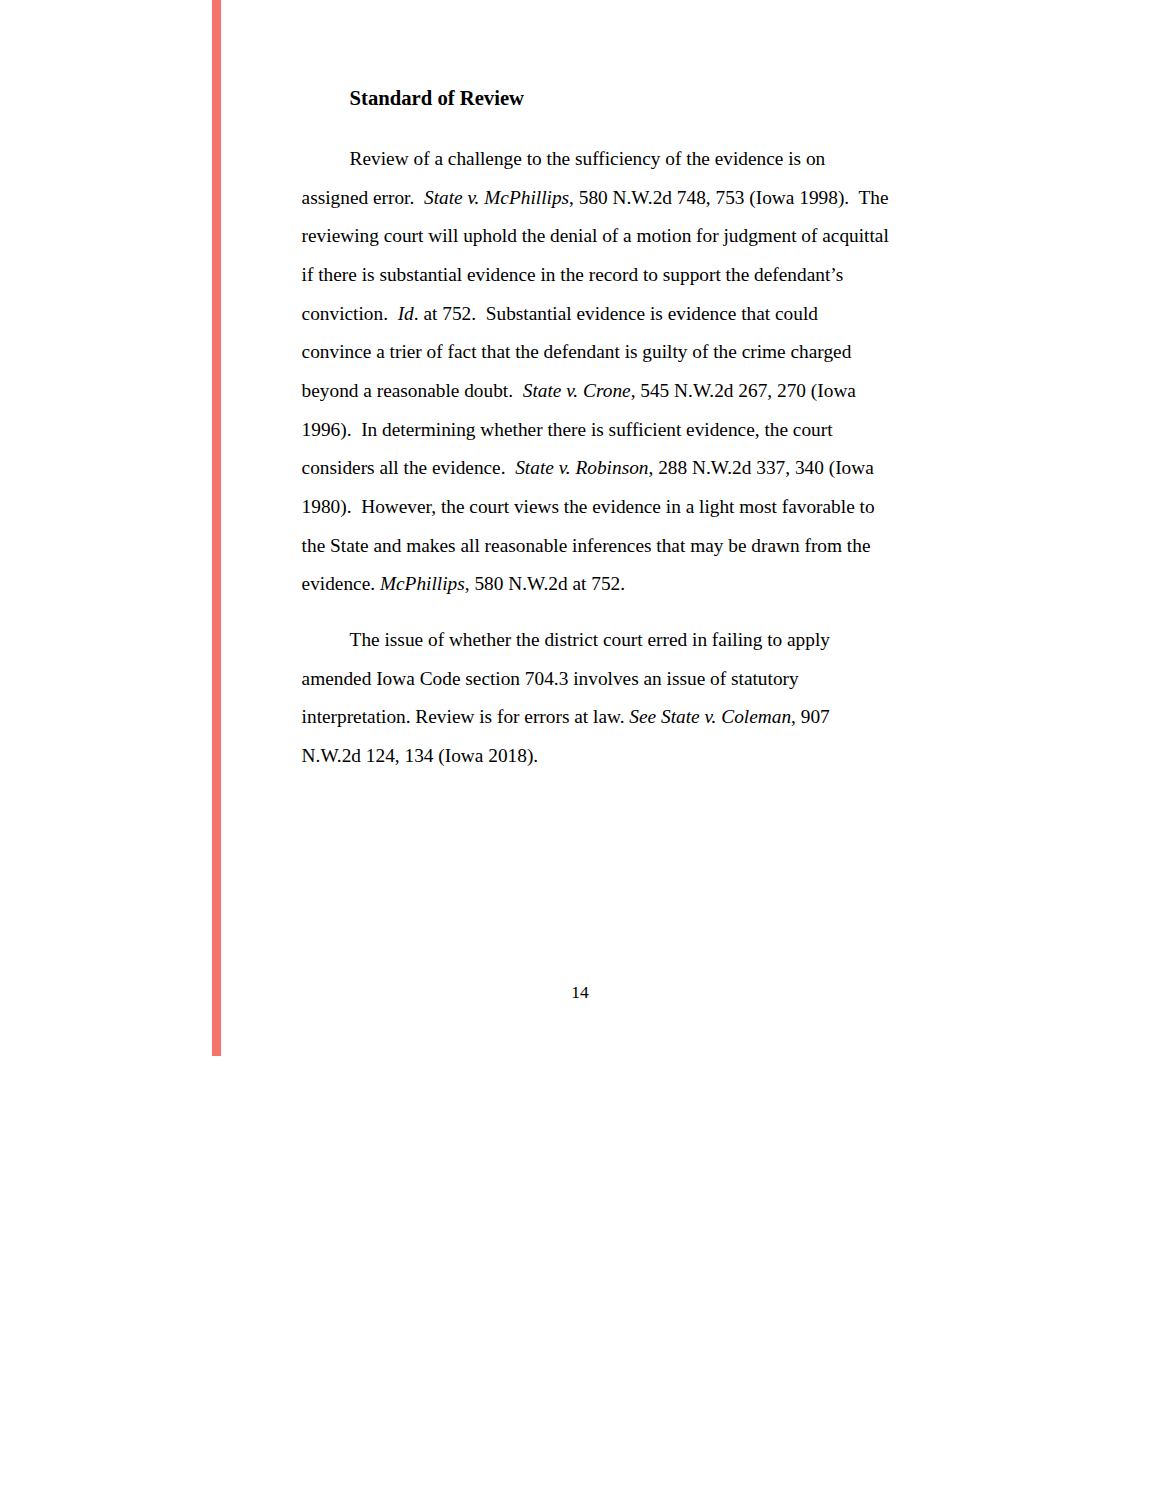Standard of Review
Review of a challenge to the sufficiency of the evidence is on assigned error. State v. McPhillips, 580 N.W.2d 748, 753 (Iowa 1998). The reviewing court will uphold the denial of a motion for judgment of acquittal if there is substantial evidence in the record to support the defendant’s conviction. Id. at 752. Substantial evidence is evidence that could convince a trier of fact that the defendant is guilty of the crime charged beyond a reasonable doubt. State v. Crone, 545 N.W.2d 267, 270 (Iowa 1996). In determining whether there is sufficient evidence, the court considers all the evidence. State v. Robinson, 288 N.W.2d 337, 340 (Iowa 1980). However, the court views the evidence in a light most favorable to the State and makes all reasonable inferences that may be drawn from the evidence. McPhillips, 580 N.W.2d at 752.
The issue of whether the district court erred in failing to apply amended Iowa Code section 704.3 involves an issue of statutory interpretation. Review is for errors at law. See State v. Coleman, 907 N.W.2d 124, 134 (Iowa 2018).
14